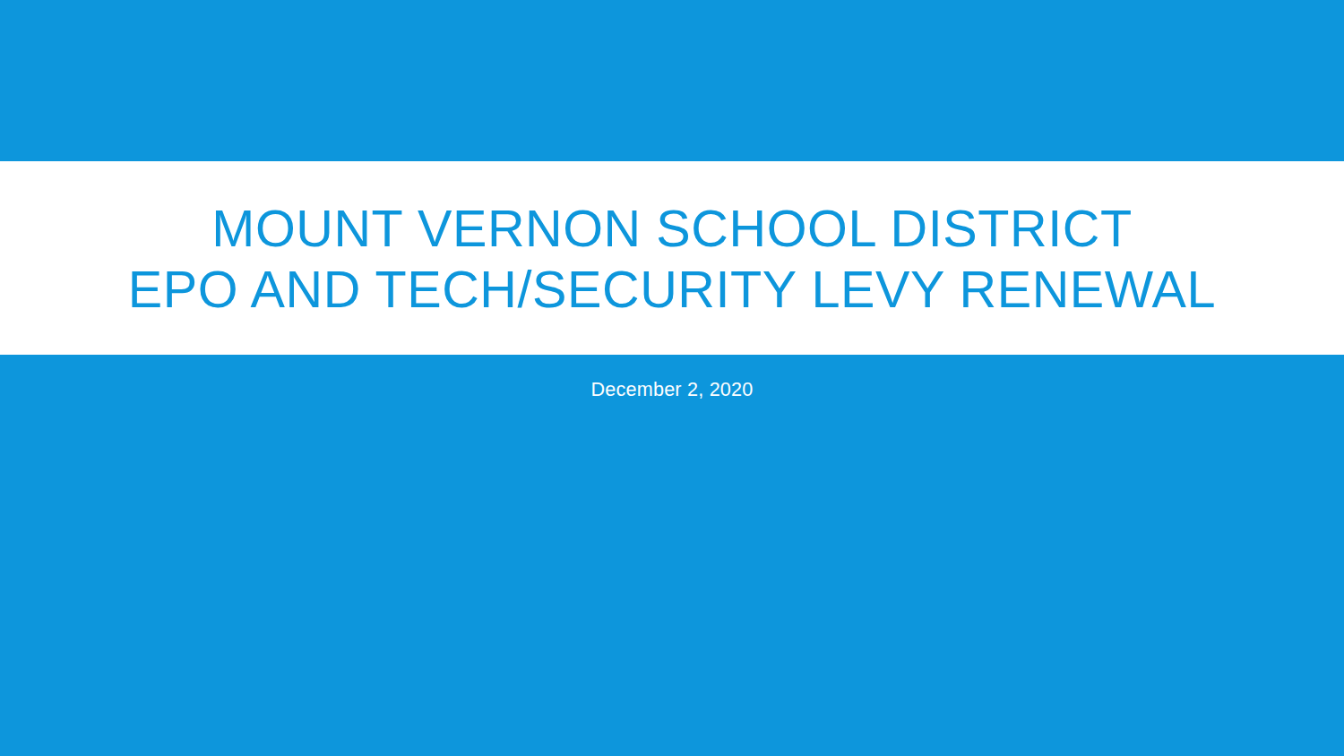Mount Vernon School District
EPO and Tech/Security Levy Renewal
December 2, 2020